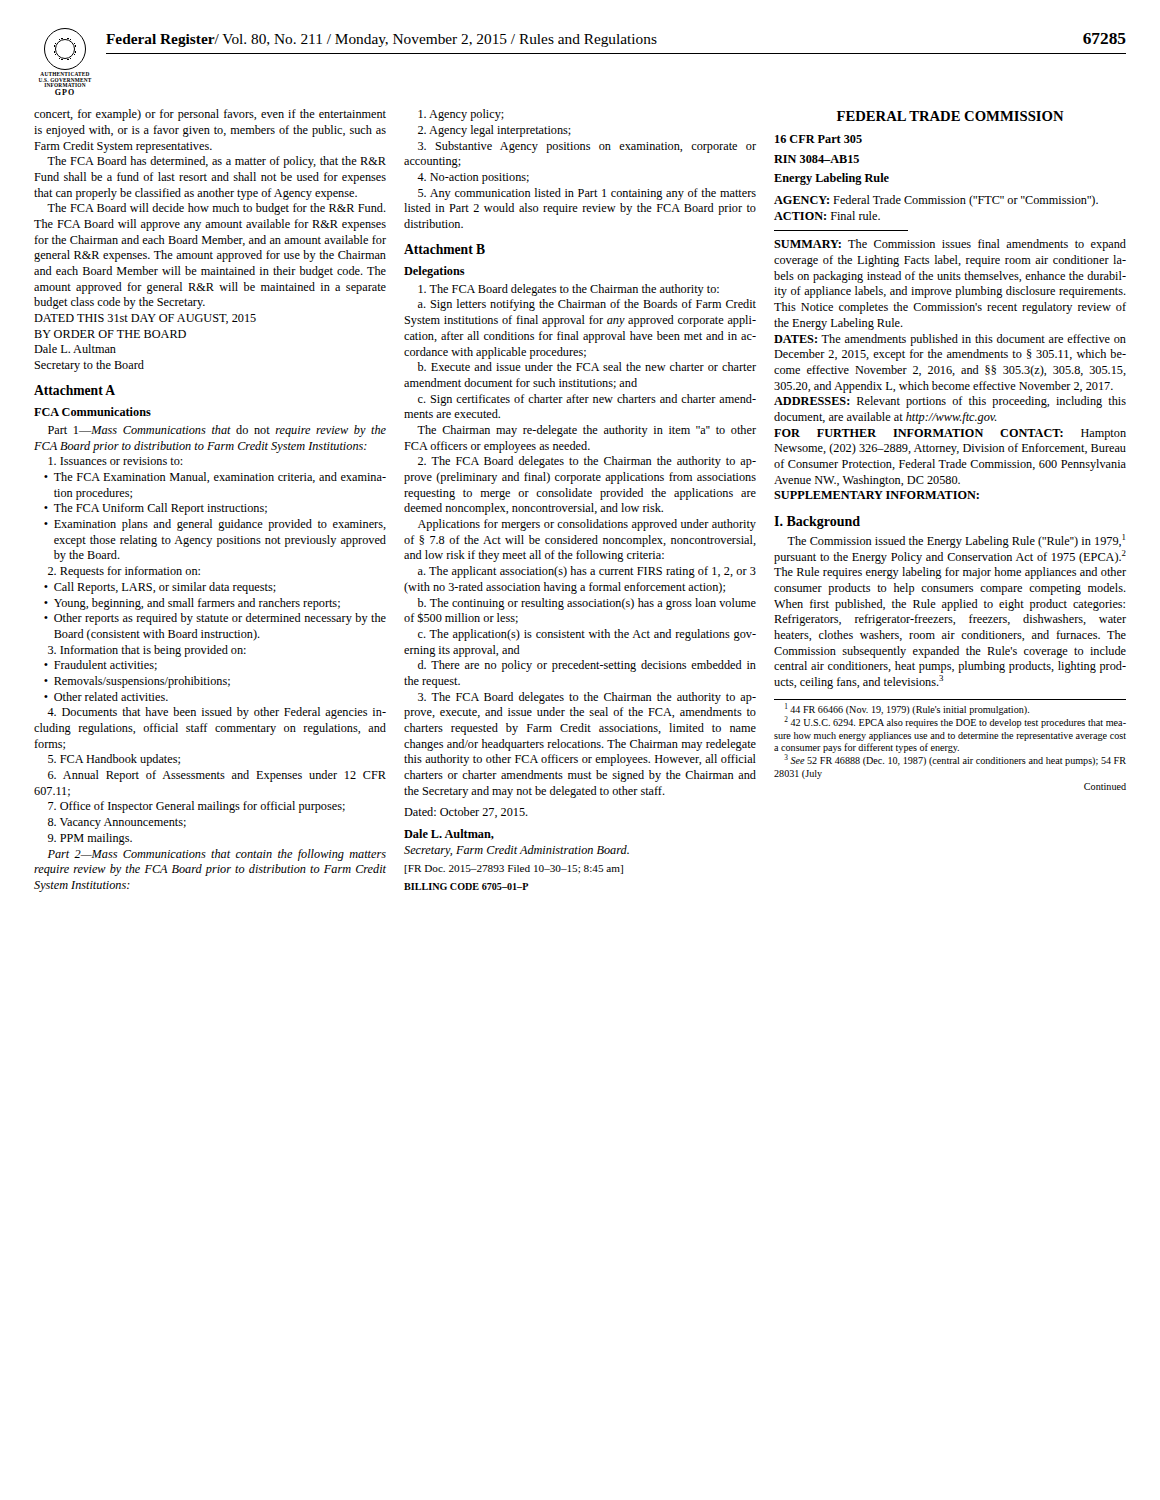Authenticated
U.S. Government
Information
GPO
Federal Register/ Vol. 80, No. 211 / Monday, November 2, 2015 / Rules and Regulations
67285
concert, for example) or for personal favors, even if the entertainment is enjoyed with, or is a favor given to, members of the public, such as Farm Credit System representatives.
The FCA Board has determined, as a matter of policy, that the R&R Fund shall be a fund of last resort and shall not be used for expenses that can properly be classified as another type of Agency expense.
The FCA Board will decide how much to budget for the R&R Fund. The FCA Board will approve any amount available for R&R expenses for the Chairman and each Board Member, and an amount available for general R&R expenses. The amount approved for use by the Chairman and each Board Member will be maintained in their budget code. The amount approved for general R&R will be maintained in a separate budget class code by the Secretary.
DATED THIS 31st DAY OF AUGUST, 2015
BY ORDER OF THE BOARD
Dale L. Aultman
Secretary to the Board
Attachment A
FCA Communications
Part 1—Mass Communications that do not require review by the FCA Board prior to distribution to Farm Credit System Institutions:
1. Issuances or revisions to:
The FCA Examination Manual, examination criteria, and examination procedures;
The FCA Uniform Call Report instructions;
Examination plans and general guidance provided to examiners, except those relating to Agency positions not previously approved by the Board.
2. Requests for information on:
Call Reports, LARS, or similar data requests;
Young, beginning, and small farmers and ranchers reports;
Other reports as required by statute or determined necessary by the Board (consistent with Board instruction).
3. Information that is being provided on:
Fraudulent activities;
Removals/suspensions/prohibitions;
Other related activities.
4. Documents that have been issued by other Federal agencies including regulations, official staff commentary on regulations, and forms;
5. FCA Handbook updates;
6. Annual Report of Assessments and Expenses under 12 CFR 607.11;
7. Office of Inspector General mailings for official purposes;
8. Vacancy Announcements;
9. PPM mailings.
Part 2—Mass Communications that contain the following matters require review by the FCA Board prior to distribution to Farm Credit System Institutions:
1. Agency policy;
2. Agency legal interpretations;
3. Substantive Agency positions on examination, corporate or accounting;
4. No-action positions;
5. Any communication listed in Part 1 containing any of the matters listed in Part 2 would also require review by the FCA Board prior to distribution.
Attachment B
Delegations
1. The FCA Board delegates to the Chairman the authority to:
a. Sign letters notifying the Chairman of the Boards of Farm Credit System institutions of final approval for any approved corporate application, after all conditions for final approval have been met and in accordance with applicable procedures;
b. Execute and issue under the FCA seal the new charter or charter amendment document for such institutions; and
c. Sign certificates of charter after new charters and charter amendments are executed.
The Chairman may re-delegate the authority in item ''a'' to other FCA officers or employees as needed.
2. The FCA Board delegates to the Chairman the authority to approve (preliminary and final) corporate applications from associations requesting to merge or consolidate provided the applications are deemed noncomplex, noncontroversial, and low risk.
Applications for mergers or consolidations approved under authority of § 7.8 of the Act will be considered noncomplex, noncontroversial, and low risk if they meet all of the following criteria:
a. The applicant association(s) has a current FIRS rating of 1, 2, or 3 (with no 3-rated association having a formal enforcement action);
b. The continuing or resulting association(s) has a gross loan volume of $500 million or less;
c. The application(s) is consistent with the Act and regulations governing its approval, and
d. There are no policy or precedent-setting decisions embedded in the request.
3. The FCA Board delegates to the Chairman the authority to approve, execute, and issue under the seal of the FCA, amendments to charters requested by Farm Credit associations, limited to name changes and/or headquarters relocations. The Chairman may redelegate this authority to other FCA officers or employees. However, all official charters or charter amendments must be signed by the Chairman and the Secretary and may not be delegated to other staff.
Dated: October 27, 2015.
Dale L. Aultman,
Secretary, Farm Credit Administration Board.
[FR Doc. 2015–27893 Filed 10–30–15; 8:45 am]
BILLING CODE 6705–01–P
FEDERAL TRADE COMMISSION
16 CFR Part 305
RIN 3084–AB15
Energy Labeling Rule
AGENCY: Federal Trade Commission (''FTC'' or ''Commission'').
ACTION: Final rule.
SUMMARY: The Commission issues final amendments to expand coverage of the Lighting Facts label, require room air conditioner labels on packaging instead of the units themselves, enhance the durability of appliance labels, and improve plumbing disclosure requirements. This Notice completes the Commission's recent regulatory review of the Energy Labeling Rule.
DATES: The amendments published in this document are effective on December 2, 2015, except for the amendments to § 305.11, which become effective November 2, 2016, and §§ 305.3(z), 305.8, 305.15, 305.20, and Appendix L, which become effective November 2, 2017.
ADDRESSES: Relevant portions of this proceeding, including this document, are available at http://www.ftc.gov.
FOR FURTHER INFORMATION CONTACT: Hampton Newsome, (202) 326–2889, Attorney, Division of Enforcement, Bureau of Consumer Protection, Federal Trade Commission, 600 Pennsylvania Avenue NW., Washington, DC 20580.
SUPPLEMENTARY INFORMATION:
I. Background
The Commission issued the Energy Labeling Rule (''Rule'') in 1979,1 pursuant to the Energy Policy and Conservation Act of 1975 (EPCA).2 The Rule requires energy labeling for major home appliances and other consumer products to help consumers compare competing models. When first published, the Rule applied to eight product categories: Refrigerators, refrigerator-freezers, freezers, dishwashers, water heaters, clothes washers, room air conditioners, and furnaces. The Commission subsequently expanded the Rule's coverage to include central air conditioners, heat pumps, plumbing products, lighting products, ceiling fans, and televisions.3
1 44 FR 66466 (Nov. 19, 1979) (Rule's initial promulgation).
2 42 U.S.C. 6294. EPCA also requires the DOE to develop test procedures that measure how much energy appliances use and to determine the representative average cost a consumer pays for different types of energy.
3 See 52 FR 46888 (Dec. 10, 1987) (central air conditioners and heat pumps); 54 FR 28031 (July
Continued